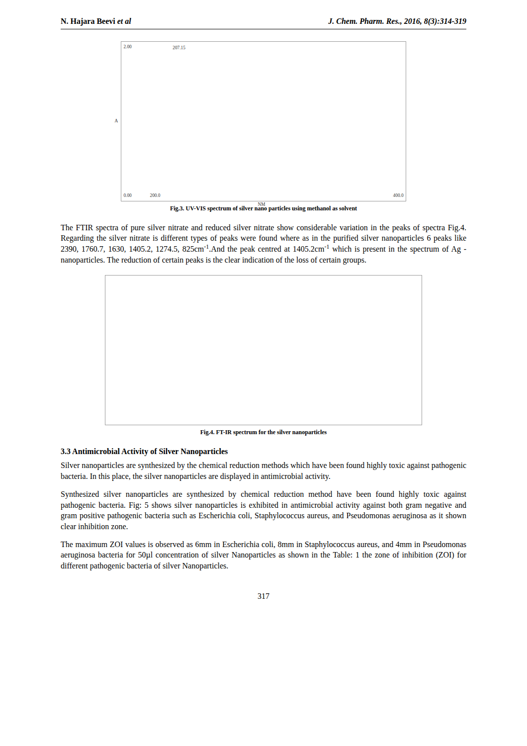N. Hajara Beevi et al J. Chem. Pharm. Res., 2016, 8(3):314-319
207.15 2.00 0.00 200.0 400.0 NM A
Fig.3. UV-VIS spectrum of silver nano particles using methanol as solvent
The FTIR spectra of pure silver nitrate and reduced silver nitrate show considerable variation in the peaks of spectra Fig.4. Regarding the silver nitrate is different types of peaks were found where as in the purified silver nanoparticles 6 peaks like 2390, 1760.7, 1630, 1405.2, 1274.5, 825cm-1.And the peak centred at 1405.2cm-1 which is present in the spectrum of Ag - nanoparticles. The reduction of certain peaks is the clear indication of the loss of certain groups.
Fig.4. FT-IR spectrum for the silver nanoparticles
3.3 Antimicrobial Activity of Silver Nanoparticles
Silver nanoparticles are synthesized by the chemical reduction methods which have been found highly toxic against pathogenic bacteria. In this place, the silver nanoparticles are displayed in antimicrobial activity.
Synthesized silver nanoparticles are synthesized by chemical reduction method have been found highly toxic against pathogenic bacteria. Fig: 5 shows silver nanoparticles is exhibited in antimicrobial activity against both gram negative and gram positive pathogenic bacteria such as Escherichia coli, Staphylococcus aureus, and Pseudomonas aeruginosa as it shown clear inhibition zone.
The maximum ZOI values is observed as 6mm in Escherichia coli, 8mm in Staphylococcus aureus, and 4mm in Pseudomonas aeruginosa bacteria for 50µl concentration of silver Nanoparticles as shown in the Table: 1 the zone of inhibition (ZOI) for different pathogenic bacteria of silver Nanoparticles.
317